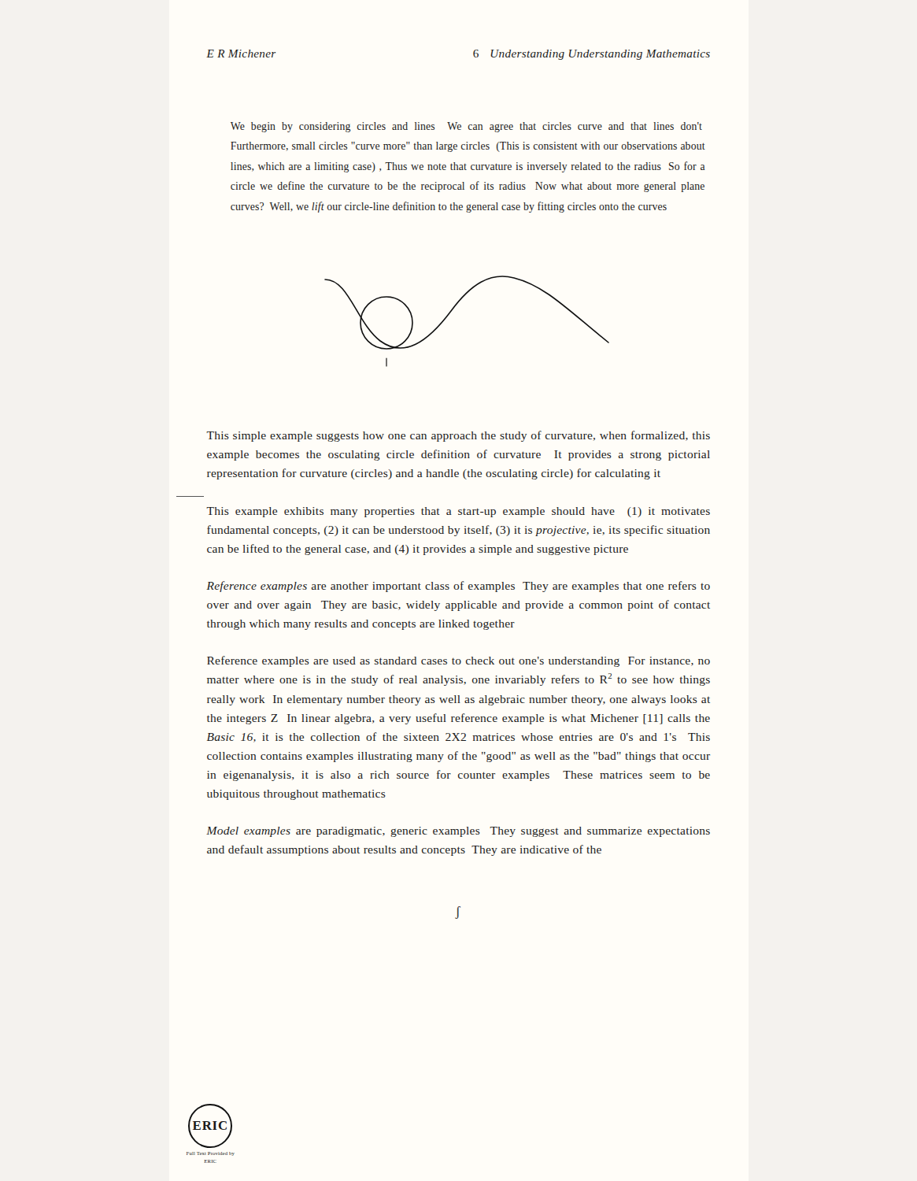E R Michener 6 Understanding Understanding Mathematics
We begin by considering circles and lines We can agree that circles curve and that lines don't Furthermore, small circles "curve more" than large circles (This is consistent with our observations about lines, which are a limiting case) , Thus we note that curvature is inversely related to the radius So for a circle we define the curvature to be the reciprocal of its radius Now what about more general plane curves? Well, we lift our circle-line definition to the general case by fitting circles onto the curves
This simple example suggests how one can approach the study of curvature, when formalized, this example becomes the osculating circle definition of curvature It provides a strong pictorial representation for curvature (circles) and a handle (the osculating circle) for calculating it
This example exhibits many properties that a start-up example should have (1) it motivates fundamental concepts, (2) it can be understood by itself, (3) it is projective, ie, its specific situation can be lifted to the general case, and (4) it provides a simple and suggestive picture
Reference examples are another important class of examples They are examples that one refers to over and over again They are basic, widely applicable and provide a common point of contact through which many results and concepts are linked together
Reference examples are used as standard cases to check out one's understanding For instance, no matter where one is in the study of real analysis, one invariably refers to R2 to see how things really work In elementary number theory as well as algebraic number theory, one always looks at the integers Z In linear algebra, a very useful reference example is what Michener [11] calls the Basic 16, it is the collection of the sixteen 2X2 matrices whose entries are 0's and 1's This collection contains examples illustrating many of the "good" as well as the "bad" things that occur in eigenanalysis, it is also a rich source for counter examples These matrices seem to be ubiquitous throughout mathematics
Model examples are paradigmatic, generic examples They suggest and summarize expectations and default assumptions about results and concepts They are indicative of the
ʃ
ERIC
Full Text Provided by ERIC